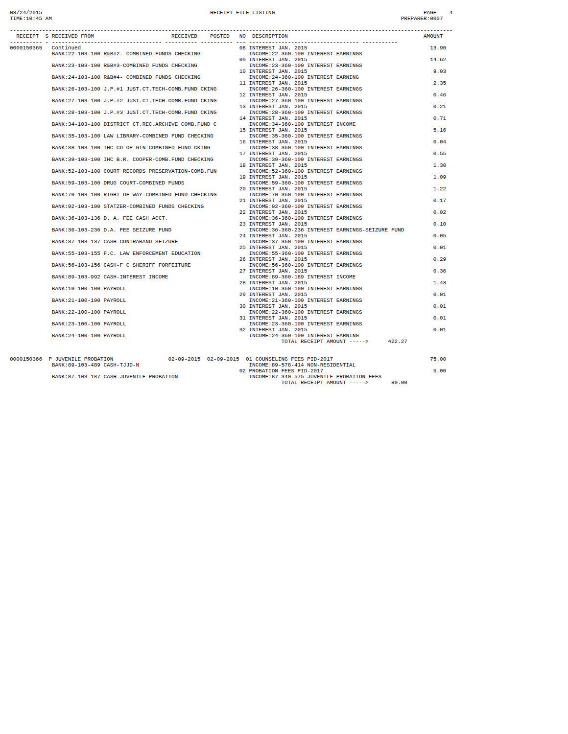03/24/2015                                                    RECEIPT FILE LISTING                                              PAGE    4
TIME:10:45 AM                                                                                                            PREPARER:0007

-----------------------------------------------------------------------------------------------------------------------------------------
  RECEIPT  S RECEIVED FROM                        RECEIVED    POSTED   NO  DESCRIPTION                                          AMOUNT
---------- - ---------------------------------- ---------- ---------- --- ---------------------------------- -----------
0000150365   Continued                                                 08 INTEREST JAN. 2015                                      13.90
             BANK:22-103-100 R&B#2- COMBINED FUNDS CHECKING               INCOME:22-360-100 INTEREST EARNINGS
                                                                       09 INTEREST JAN. 2015                                      14.62
             BANK:23-103-100 R&B#3-COMBINED FUNDS CHECKING                INCOME:23-360-100 INTEREST EARNINGS
                                                                       10 INTEREST JAN. 2015                                       9.03
             BANK:24-103-100 R&B#4- COMBINED FUNDS CHECKING               INCOME:24-360-100 INTEREST EARNING
                                                                       11 INTEREST JAN. 2015                                       2.35
             BANK:26-103-100 J.P.#1 JUST.CT.TECH-COMB.FUND CKING          INCOME:26-360-100 INTEREST EARNINGS
                                                                       12 INTEREST JAN. 2015                                       0.46
             BANK:27-103-100 J.P.#2 JUST.CT.TECH-COMB.FUND CKING          INCOME:27-360-100 INTEREST EARNINGS
                                                                       13 INTEREST JAN. 2015                                       0.21
             BANK:28-103-100 J.P.#3 JUST.CT.TECH-COMB.FUND CKING          INCOME:28-360-100 INTEREST EARNINGS
                                                                       14 INTEREST JAN. 2015                                       0.71
             BANK:34-103-100 DISTRICT CT.REC.ARCHIVE COMB.FUND C          INCOME:34-360-100 INTEREST INCOME
                                                                       15 INTEREST JAN. 2015                                       5.16
             BANK:35-103-100 LAW LIBRARY-COMBINED FUND CHECKING           INCOME:35-360-100 INTEREST EARNINGS
                                                                       16 INTEREST JAN. 2015                                       0.04
             BANK:38-103-100 IHC CO-OP GIN-COMBINED FUND CKING            INCOME:38-360-100 INTEREST EARNINGS
                                                                       17 INTEREST JAN. 2015                                       0.55
             BANK:39-103-100 IHC B.R. COOPER-COMB.FUND CHECKING           INCOME:39-360-100 INTEREST EARNINGS
                                                                       18 INTEREST JAN. 2015                                       1.30
             BANK:52-103-100 COURT RECORDS PRESERVATION-COMB.FUN          INCOME:52-360-100 INTEREST EARNINGS
                                                                       19 INTEREST JAN. 2015                                       1.09
             BANK:59-103-100 DRUG COURT-COMBINED FUNDS                    INCOME:59-360-100 INTEREST EARNINGS
                                                                       20 INTEREST JAN. 2015                                       1.22
             BANK:70-103-100 RIGHT OF WAY-COMBINED FUND CHECKING          INCOME:70-360-100 INTEREST EARNINGS
                                                                       21 INTEREST JAN. 2015                                       0.17
             BANK:92-103-100 STATZER-COMBINED FUNDS CHECKING              INCOME:92-360-100 INTEREST EARNINGS
                                                                       22 INTEREST JAN. 2015                                       0.02
             BANK:36-103-136 D. A. FEE CASH ACCT.                         INCOME:36-360-100 INTEREST EARNINGS
                                                                       23 INTEREST JAN. 2015                                       0.10
             BANK:36-103-236 D.A. FEE SEIZURE FUND                        INCOME:36-360-236 INTEREST EARNINGS-SEIZURE FUND
                                                                       24 INTEREST JAN. 2015                                       0.05
             BANK:37-103-137 CASH-CONTRABAND SEIZURE                      INCOME:37-360-100 INTEREST EARNINGS
                                                                       25 INTEREST JAN. 2015                                       0.01
             BANK:55-103-155 F.C. LAW ENFORCEMENT EDUCATION               INCOME:55-360-100 INTEREST EARNINGS
                                                                       26 INTEREST JAN. 2015                                       0.29
             BANK:56-103-156 CASH-F C SHERIFF FORFEITURE                  INCOME:56-360-100 INTEREST EARNINGS
                                                                       27 INTEREST JAN. 2015                                       0.36
             BANK:89-103-992 CASH-INTEREST INCOME                         INCOME:89-360-189 INTEREST INCOME
                                                                       28 INTEREST JAN. 2015                                       1.43
             BANK:10-100-100 PAYROLL                                      INCOME:10-360-100 INTEREST EARNINGS
                                                                       29 INTEREST JAN. 2015                                       0.01
             BANK:21-100-100 PAYROLL                                      INCOME:21-360-100 INTEREST EARNINGS
                                                                       30 INTEREST JAN. 2015                                       0.01
             BANK:22-100-100 PAYROLL                                      INCOME:22-360-100 INTEREST EARNINGS
                                                                       31 INTEREST JAN. 2015                                       0.01
             BANK:23-100-100 PAYROLL                                      INCOME:23-360-100 INTEREST EARNINGS
                                                                       32 INTEREST JAN. 2015                                       0.01
             BANK:24-100-100 PAYROLL                                      INCOME:24-360-100 INTEREST EARNING
                                                                                    TOTAL RECEIPT AMOUNT ----->      422.27


0000150366  P JUVENILE PROBATION                 02-09-2015  02-09-2015  01 COUNSELING FEES PID-2017                              75.00
             BANK:89-103-489 CASH-TJJD-N                                  INCOME:89-578-414 NON-RESIDENTIAL
                                                                       02 PROBATION FEES PID-2017                                  5.00
             BANK:87-103-187 CASH-JUVENILE PROBATION                      INCOME:87-340-575 JUVENILE PROBATION FEES
                                                                                    TOTAL RECEIPT AMOUNT ----->       80.00